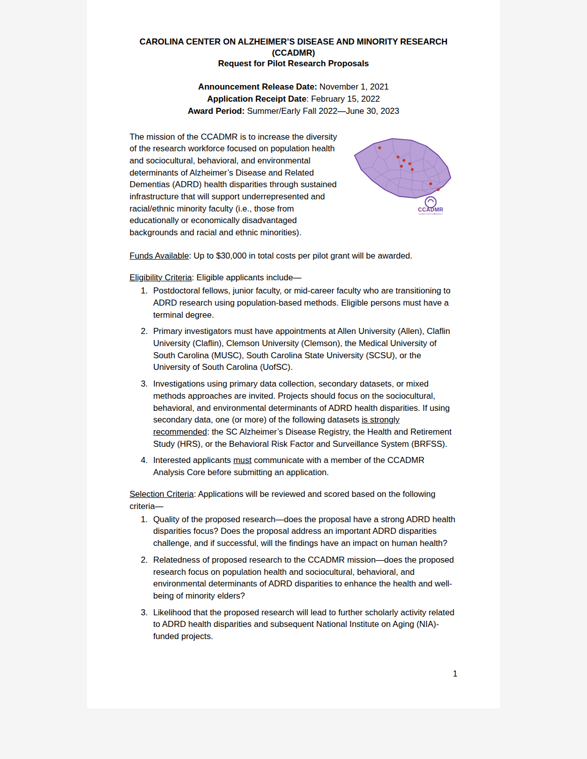CAROLINA CENTER ON ALZHEIMER’S DISEASE AND MINORITY RESEARCH (CCADMR) Request for Pilot Research Proposals
Announcement Release Date: November 1, 2021 Application Receipt Date: February 15, 2022 Award Period: Summer/Early Fall 2022—June 30, 2023
CCADMR logo Purple outline map of South Carolina with red dots marking partner campuses, with the CCADMR wordmark below. CCADMR Carolina Center on Alzheimer’s
The mission of the CCADMR is to increase the diversity of the research workforce focused on population health and sociocultural, behavioral, and environmental determinants of Alzheimer’s Disease and Related Dementias (ADRD) health disparities through sustained infrastructure that will support underrepresented and racial/ethnic minority faculty (i.e., those from educationally or economically disadvantaged backgrounds and racial and ethnic minorities).
Funds Available: Up to $30,000 in total costs per pilot grant will be awarded.
Eligibility Criteria: Eligible applicants include—
Postdoctoral fellows, junior faculty, or mid-career faculty who are transitioning to ADRD research using population-based methods. Eligible persons must have a terminal degree.
Primary investigators must have appointments at Allen University (Allen), Claflin University (Claflin), Clemson University (Clemson), the Medical University of South Carolina (MUSC), South Carolina State University (SCSU), or the University of South Carolina (UofSC).
Investigations using primary data collection, secondary datasets, or mixed methods approaches are invited. Projects should focus on the sociocultural, behavioral, and environmental determinants of ADRD health disparities. If using secondary data, one (or more) of the following datasets is strongly recommended: the SC Alzheimer’s Disease Registry, the Health and Retirement Study (HRS), or the Behavioral Risk Factor and Surveillance System (BRFSS).
Interested applicants must communicate with a member of the CCADMR Analysis Core before submitting an application.
Selection Criteria: Applications will be reviewed and scored based on the following criteria—
Quality of the proposed research—does the proposal have a strong ADRD health disparities focus? Does the proposal address an important ADRD disparities challenge, and if successful, will the findings have an impact on human health?
Relatedness of proposed research to the CCADMR mission—does the proposed research focus on population health and sociocultural, behavioral, and environmental determinants of ADRD disparities to enhance the health and well-being of minority elders?
Likelihood that the proposed research will lead to further scholarly activity related to ADRD health disparities and subsequent National Institute on Aging (NIA)-funded projects.
1